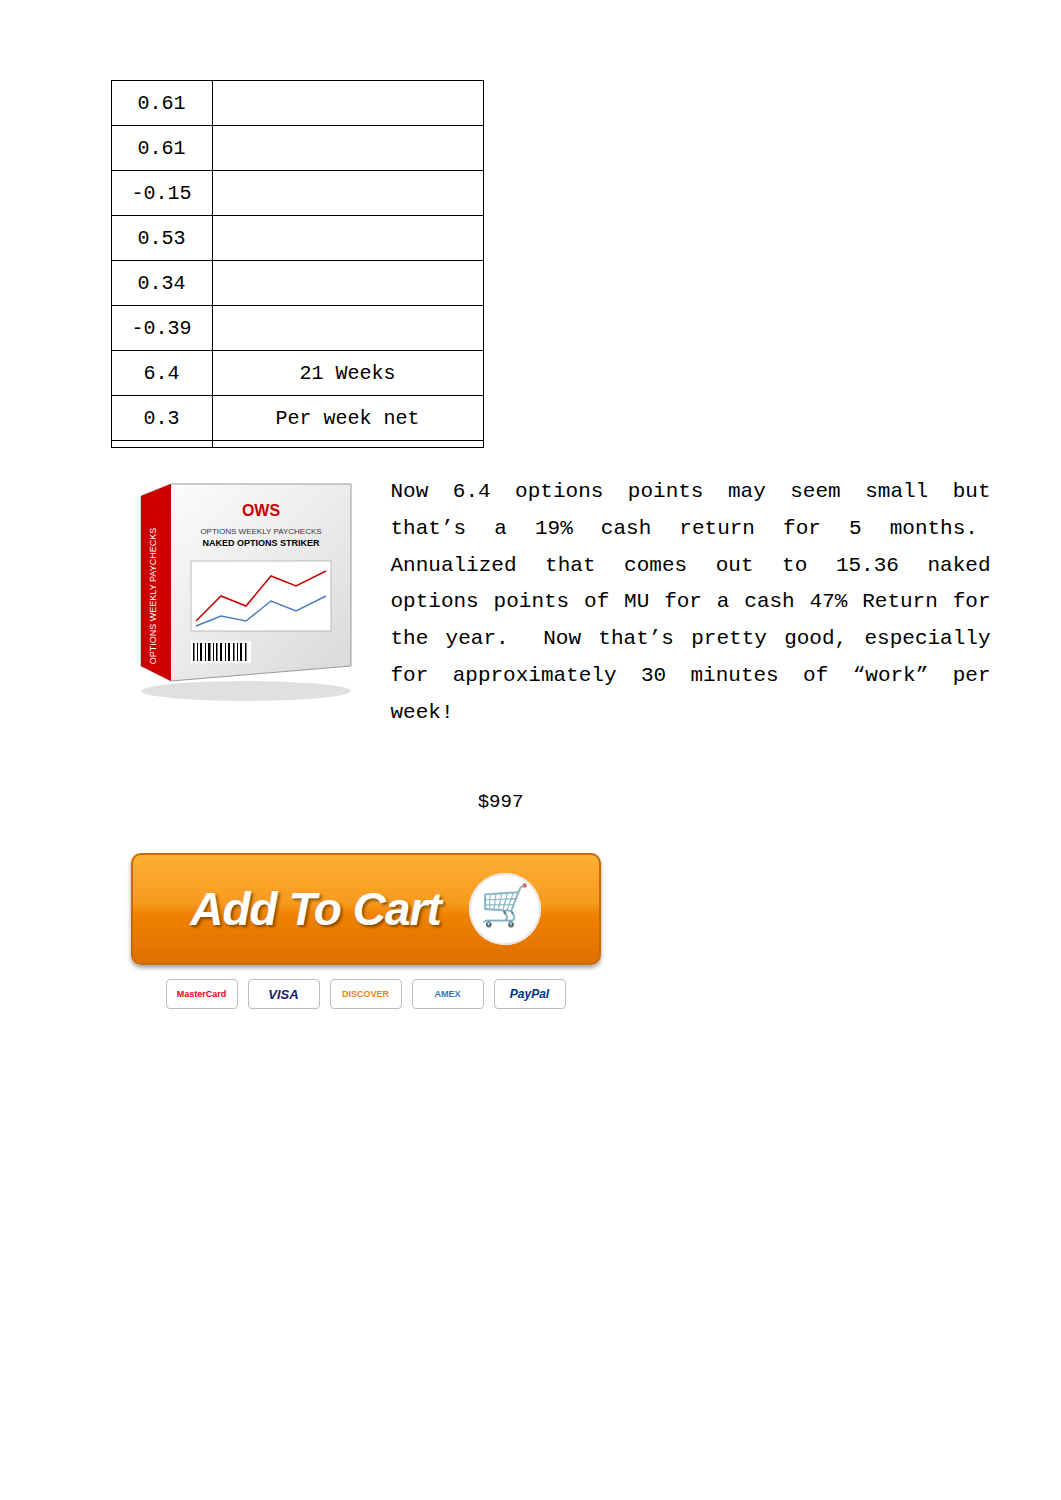| 0.61 | |
| 0.61 | |
| -0.15 | |
| 0.53 | |
| 0.34 | |
| -0.39 | |
| 6.4 | 21 Weeks |
| 0.3 | Per week net |
Now 6.4 options points may seem small but that’s a 19% cash return for 5 months. Annualized that comes out to 15.36 naked options points of MU for a cash 47% Return for the year. Now that’s pretty good, especially for approximately 30 minutes of “work” per week!
$997
Add To Cart
MasterCard
VISA
DISCOVER
AMEX
PayPal